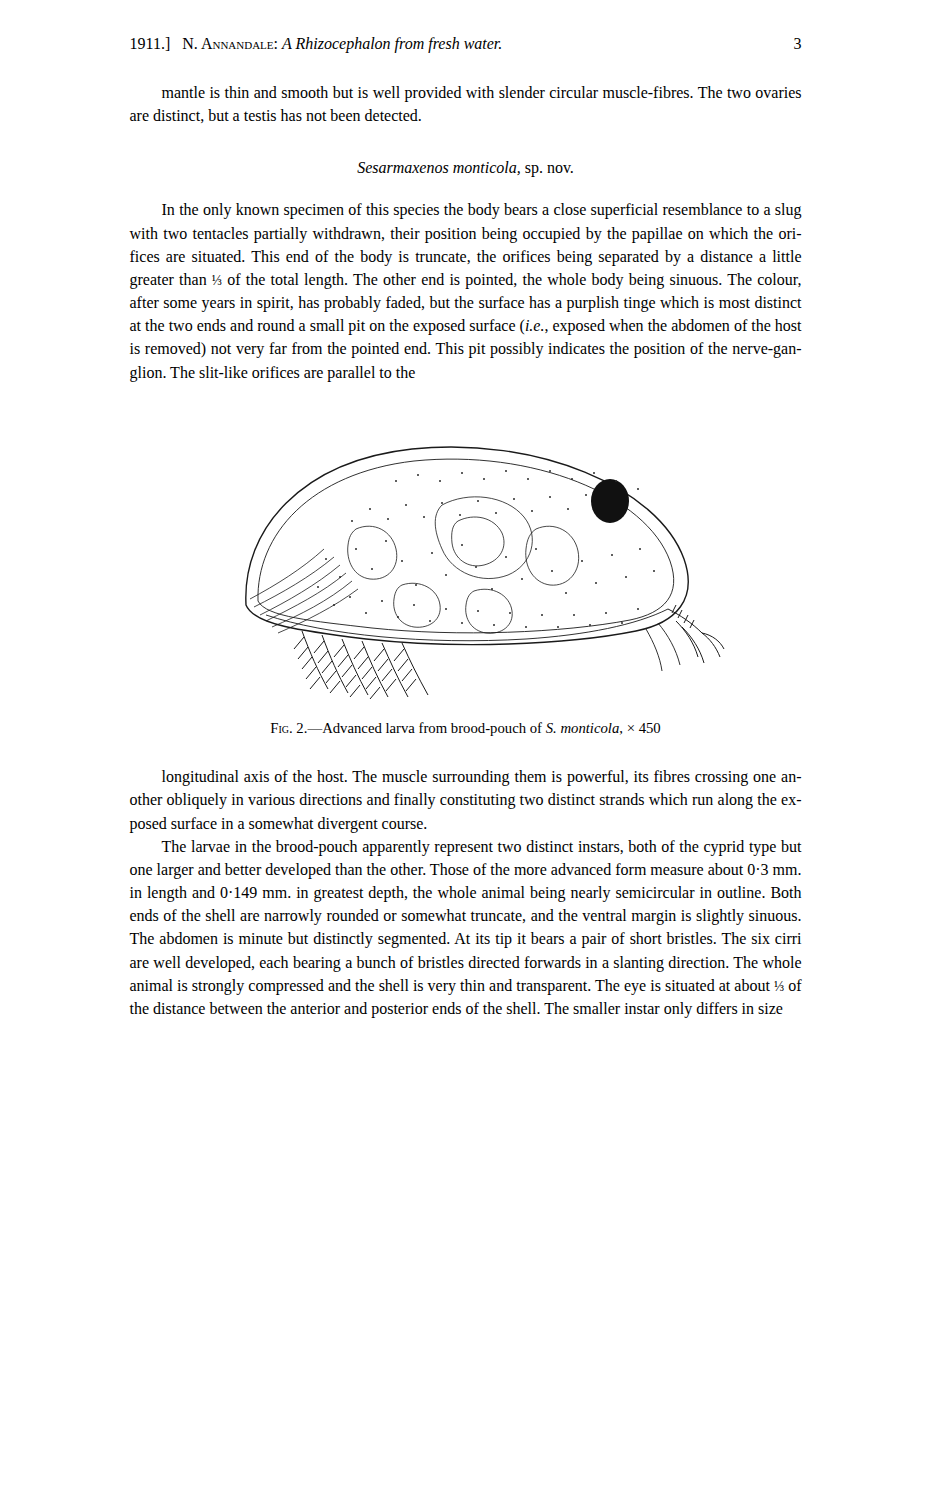1911.] N. Annandale: A Rhizocephalon from fresh water. 3
mantle is thin and smooth but is well provided with slender circular muscle-fibres. The two ovaries are distinct, but a testis has not been detected.
Sesarmaxenos monticola, sp. nov.
In the only known specimen of this species the body bears a close superficial resemblance to a slug with two tentacles partially withdrawn, their position being occupied by the papillae on which the orifices are situated. This end of the body is truncate, the orifices being separated by a distance a little greater than ⅓ of the total length. The other end is pointed, the whole body being sinuous. The colour, after some years in spirit, has probably faded, but the surface has a purplish tinge which is most distinct at the two ends and round a small pit on the exposed surface (i.e., exposed when the abdomen of the host is removed) not very far from the pointed end. This pit possibly indicates the position of the nerve-ganglion. The slit-like orifices are parallel to the
Fig. 2.—Advanced larva from brood-pouch of S. monticola, × 450
longitudinal axis of the host. The muscle surrounding them is powerful, its fibres crossing one another obliquely in various directions and finally constituting two distinct strands which run along the exposed surface in a somewhat divergent course.
The larvae in the brood-pouch apparently represent two distinct instars, both of the cyprid type but one larger and better developed than the other. Those of the more advanced form measure about 0·3 mm. in length and 0·149 mm. in greatest depth, the whole animal being nearly semicircular in outline. Both ends of the shell are narrowly rounded or somewhat truncate, and the ventral margin is slightly sinuous. The abdomen is minute but distinctly segmented. At its tip it bears a pair of short bristles. The six cirri are well developed, each bearing a bunch of bristles directed forwards in a slanting direction. The whole animal is strongly compressed and the shell is very thin and transparent. The eye is situated at about ⅓ of the distance between the anterior and posterior ends of the shell. The smaller instar only differs in size